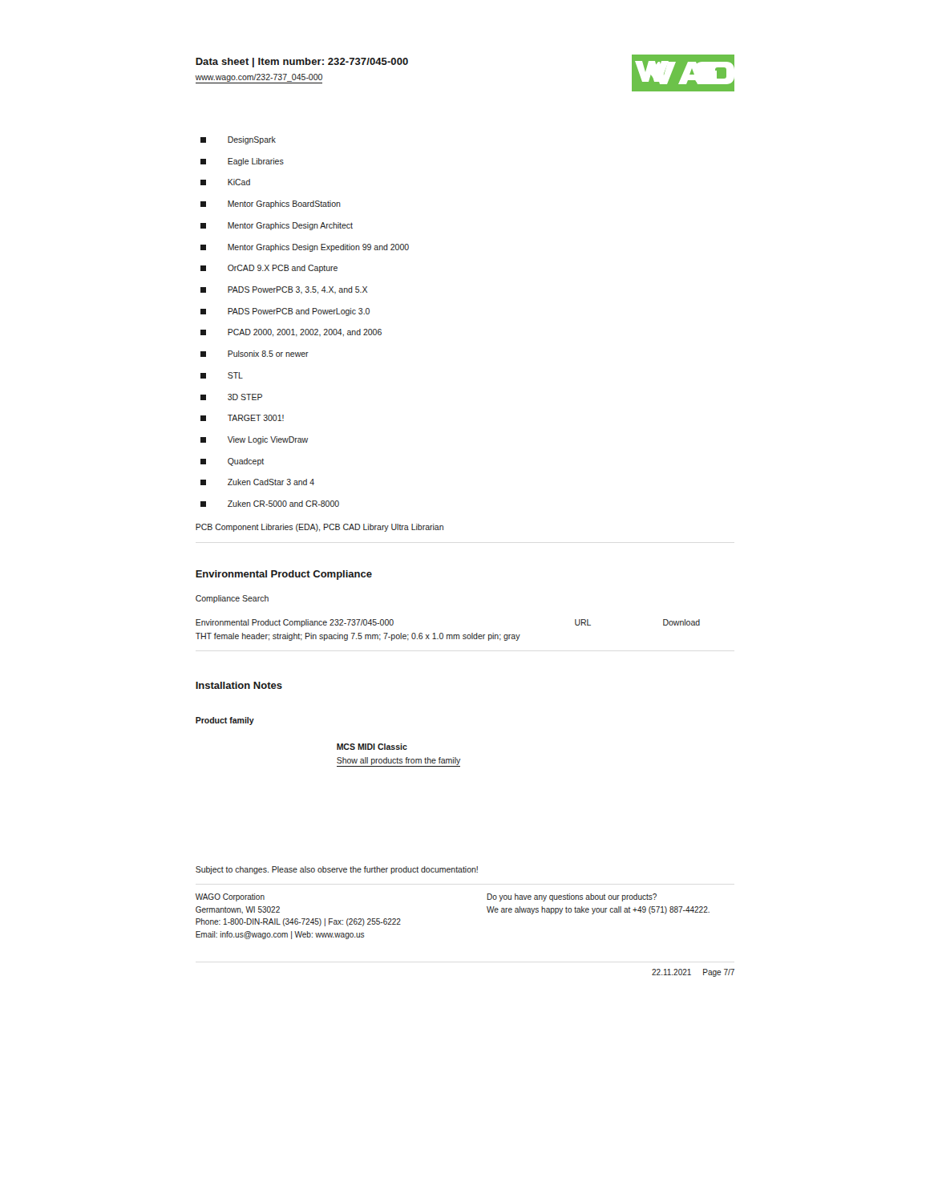Data sheet | Item number: 232-737/045-000
www.wago.com/232-737_045-000
DesignSpark
Eagle Libraries
KiCad
Mentor Graphics BoardStation
Mentor Graphics Design Architect
Mentor Graphics Design Expedition 99 and 2000
OrCAD 9.X PCB and Capture
PADS PowerPCB 3, 3.5, 4.X, and 5.X
PADS PowerPCB and PowerLogic 3.0
PCAD 2000, 2001, 2002, 2004, and 2006
Pulsonix 8.5 or newer
STL
3D STEP
TARGET 3001!
View Logic ViewDraw
Quadcept
Zuken CadStar 3 and 4
Zuken CR-5000 and CR-8000
PCB Component Libraries (EDA), PCB CAD Library Ultra Librarian
Environmental Product Compliance
Compliance Search
Environmental Product Compliance 232-737/045-000
THT female header; straight; Pin spacing 7.5 mm; 7-pole; 0.6 x 1.0 mm solder pin; gray
URL
Download
Installation Notes
Product family
MCS MIDI Classic
Show all products from the family
Subject to changes. Please also observe the further product documentation!
WAGO Corporation
Germantown, WI 53022
Phone: 1-800-DIN-RAIL (346-7245) | Fax: (262) 255-6222
Email: info.us@wago.com | Web: www.wago.us
Do you have any questions about our products?
We are always happy to take your call at +49 (571) 887-44222.
22.11.2021 Page 7/7